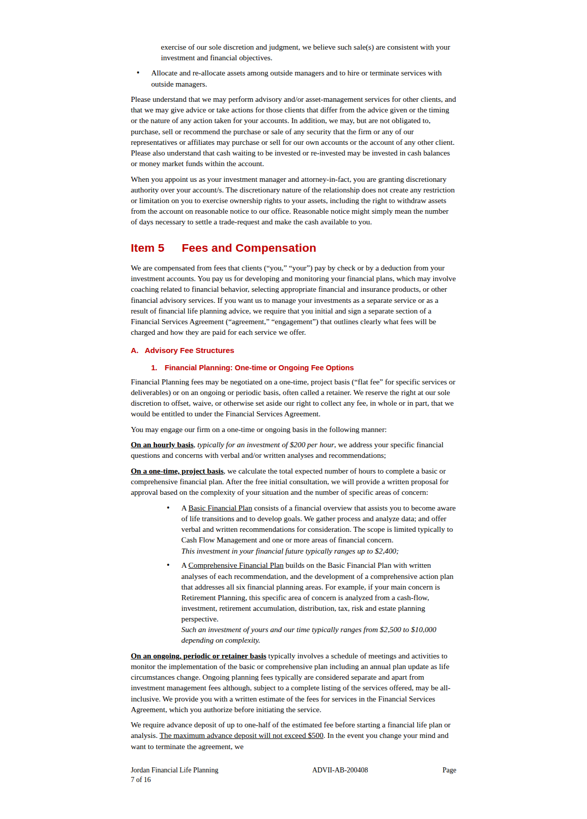exercise of our sole discretion and judgment, we believe such sale(s) are consistent with your investment and financial objectives.
Allocate and re-allocate assets among outside managers and to hire or terminate services with outside managers.
Please understand that we may perform advisory and/or asset-management services for other clients, and that we may give advice or take actions for those clients that differ from the advice given or the timing or the nature of any action taken for your accounts. In addition, we may, but are not obligated to, purchase, sell or recommend the purchase or sale of any security that the firm or any of our representatives or affiliates may purchase or sell for our own accounts or the account of any other client. Please also understand that cash waiting to be invested or re-invested may be invested in cash balances or money market funds within the account.
When you appoint us as your investment manager and attorney-in-fact, you are granting discretionary authority over your account/s. The discretionary nature of the relationship does not create any restriction or limitation on you to exercise ownership rights to your assets, including the right to withdraw assets from the account on reasonable notice to our office. Reasonable notice might simply mean the number of days necessary to settle a trade-request and make the cash available to you.
Item 5 Fees and Compensation
We are compensated from fees that clients (“you,” “your”) pay by check or by a deduction from your investment accounts. You pay us for developing and monitoring your financial plans, which may involve coaching related to financial behavior, selecting appropriate financial and insurance products, or other financial advisory services. If you want us to manage your investments as a separate service or as a result of financial life planning advice, we require that you initial and sign a separate section of a Financial Services Agreement (“agreement,” “engagement”) that outlines clearly what fees will be charged and how they are paid for each service we offer.
A. Advisory Fee Structures
1. Financial Planning: One-time or Ongoing Fee Options
Financial Planning fees may be negotiated on a one-time, project basis (“flat fee” for specific services or deliverables) or on an ongoing or periodic basis, often called a retainer. We reserve the right at our sole discretion to offset, waive, or otherwise set aside our right to collect any fee, in whole or in part, that we would be entitled to under the Financial Services Agreement.
You may engage our firm on a one-time or ongoing basis in the following manner:
On an hourly basis, typically for an investment of $200 per hour, we address your specific financial questions and concerns with verbal and/or written analyses and recommendations;
On a one-time, project basis, we calculate the total expected number of hours to complete a basic or comprehensive financial plan. After the free initial consultation, we will provide a written proposal for approval based on the complexity of your situation and the number of specific areas of concern:
A Basic Financial Plan consists of a financial overview that assists you to become aware of life transitions and to develop goals. We gather process and analyze data; and offer verbal and written recommendations for consideration. The scope is limited typically to Cash Flow Management and one or more areas of financial concern.
This investment in your financial future typically ranges up to $2,400;
A Comprehensive Financial Plan builds on the Basic Financial Plan with written analyses of each recommendation, and the development of a comprehensive action plan that addresses all six financial planning areas. For example, if your main concern is Retirement Planning, this specific area of concern is analyzed from a cash-flow, investment, retirement accumulation, distribution, tax, risk and estate planning perspective.
Such an investment of yours and our time typically ranges from $2,500 to $10,000 depending on complexity.
On an ongoing, periodic or retainer basis typically involves a schedule of meetings and activities to monitor the implementation of the basic or comprehensive plan including an annual plan update as life circumstances change. Ongoing planning fees typically are considered separate and apart from investment management fees although, subject to a complete listing of the services offered, may be all-inclusive. We provide you with a written estimate of the fees for services in the Financial Services Agreement, which you authorize before initiating the service.
We require advance deposit of up to one-half of the estimated fee before starting a financial life plan or analysis. The maximum advance deposit will not exceed $500. In the event you change your mind and want to terminate the agreement, we
Jordan Financial Life Planning ADVII-AB-200408 Page
7 of 16